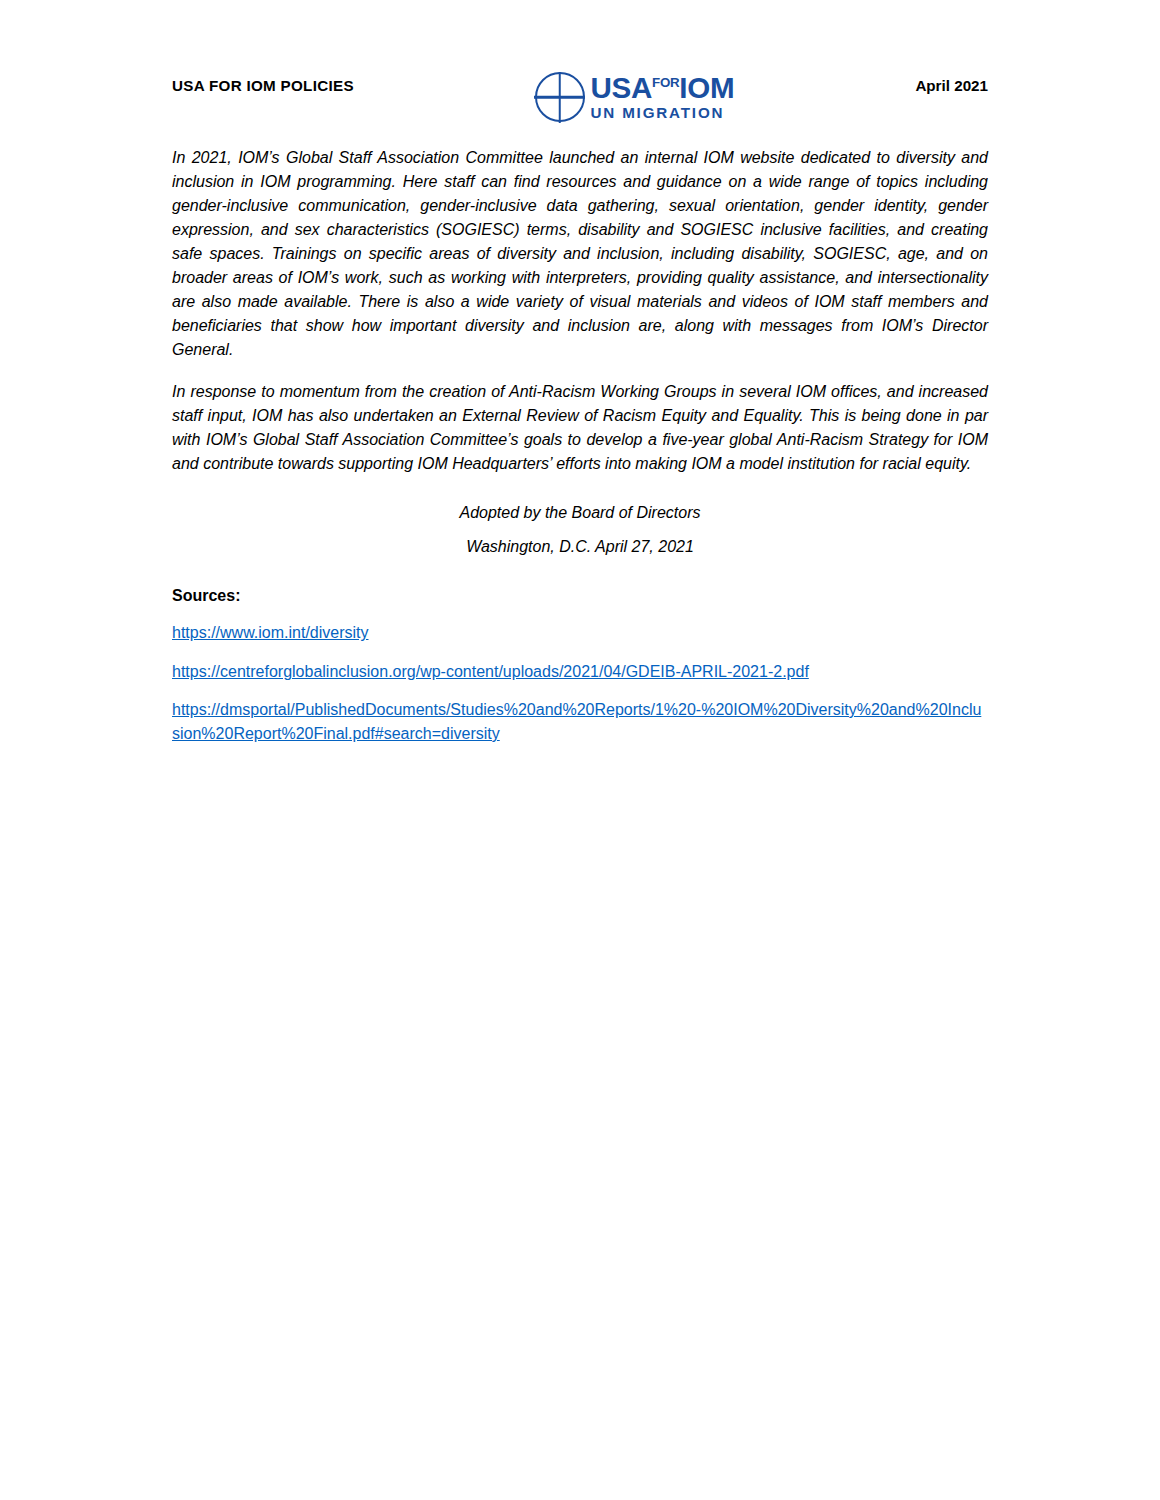USA FOR IOM POLICIES
USAFORIOM
UN MIGRATION
April 2021
In 2021, IOM’s Global Staff Association Committee launched an internal IOM website dedicated to diversity and inclusion in IOM programming. Here staff can find resources and guidance on a wide range of topics including gender-inclusive communication, gender-inclusive data gathering, sexual orientation, gender identity, gender expression, and sex characteristics (SOGIESC) terms, disability and SOGIESC inclusive facilities, and creating safe spaces. Trainings on specific areas of diversity and inclusion, including disability, SOGIESC, age, and on broader areas of IOM’s work, such as working with interpreters, providing quality assistance, and intersectionality are also made available. There is also a wide variety of visual materials and videos of IOM staff members and beneficiaries that show how important diversity and inclusion are, along with messages from IOM’s Director General.
In response to momentum from the creation of Anti-Racism Working Groups in several IOM offices, and increased staff input, IOM has also undertaken an External Review of Racism Equity and Equality. This is being done in par with IOM’s Global Staff Association Committee’s goals to develop a five-year global Anti-Racism Strategy for IOM and contribute towards supporting IOM Headquarters’ efforts into making IOM a model institution for racial equity.
Adopted by the Board of Directors
Washington, D.C. April 27, 2021
Sources:
https://www.iom.int/diversity
https://centreforglobalinclusion.org/wp-content/uploads/2021/04/GDEIB-APRIL-2021-2.pdf
https://dmsportal/PublishedDocuments/Studies%20and%20Reports/1%20-%20IOM%20Diversity%20and%20Inclusion%20Report%20Final.pdf#search=diversity